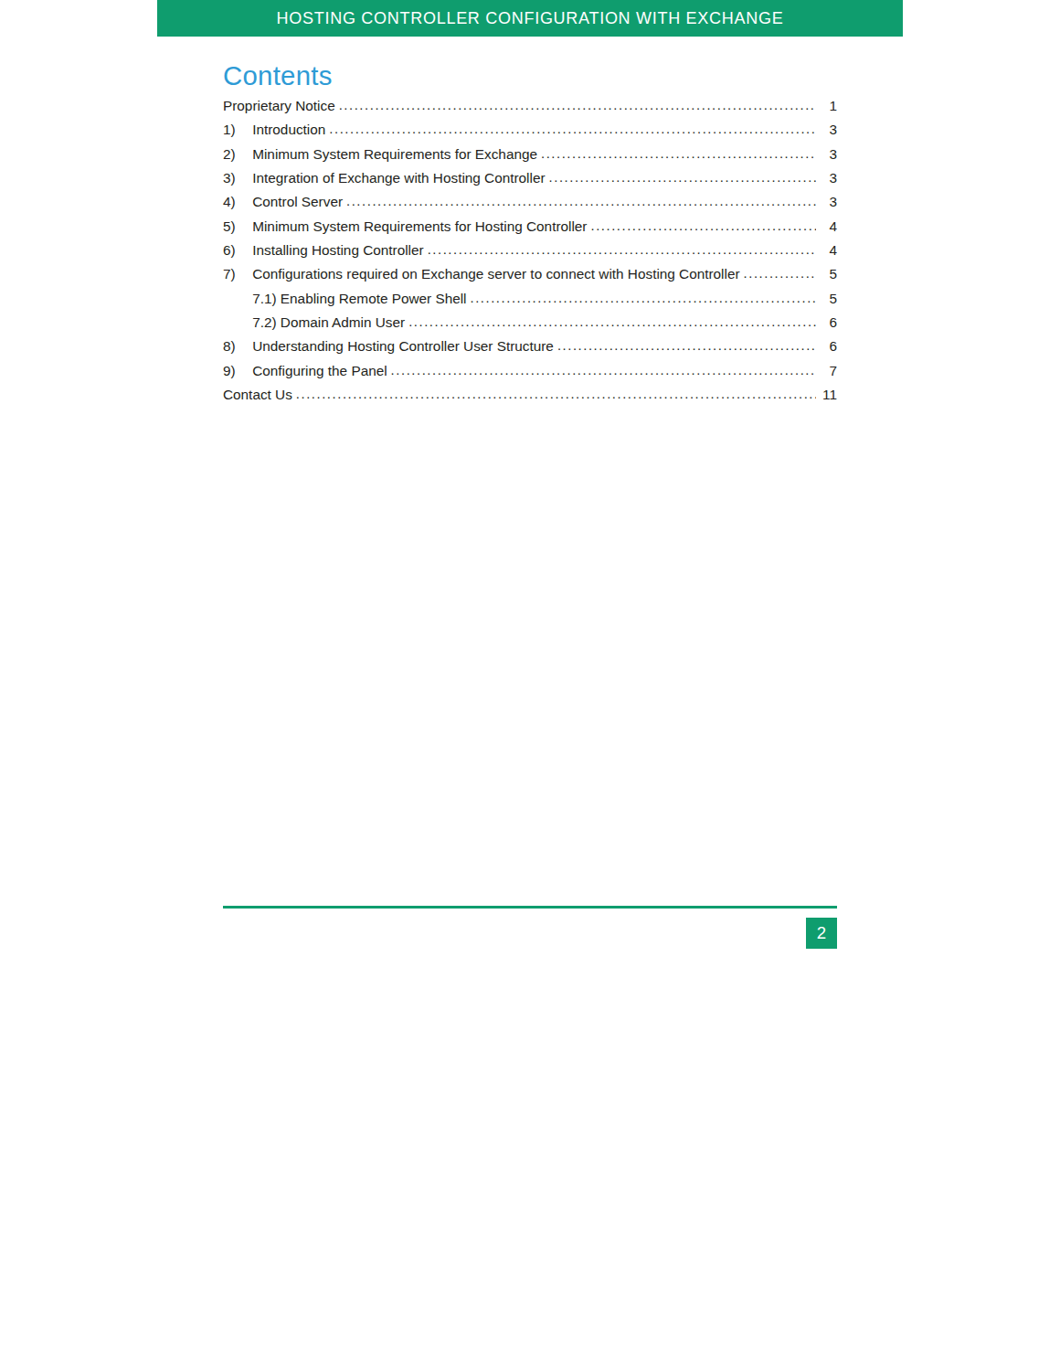Hosting Controller Configuration with Exchange
Contents
Proprietary Notice .................................................................................................................. 1
1) Introduction ......................................................................................................................... 3
2) Minimum System Requirements for Exchange ...................................................................... 3
3) Integration of Exchange with Hosting Controller .................................................................. 3
4) Control Server ..................................................................................................................... 3
5) Minimum System Requirements for Hosting Controller ........................................................ 4
6) Installing Hosting Controller ................................................................................................. 4
7) Configurations required on Exchange server to connect with Hosting Controller .................. 5
7.1) Enabling Remote Power Shell .............................................................................................. 5
7.2) Domain Admin User .......................................................................................................... 6
8) Understanding Hosting Controller User Structure ................................................................ 6
9) Configuring the Panel ......................................................................................................... 7
Contact Us ................................................................................................................................. 11
2